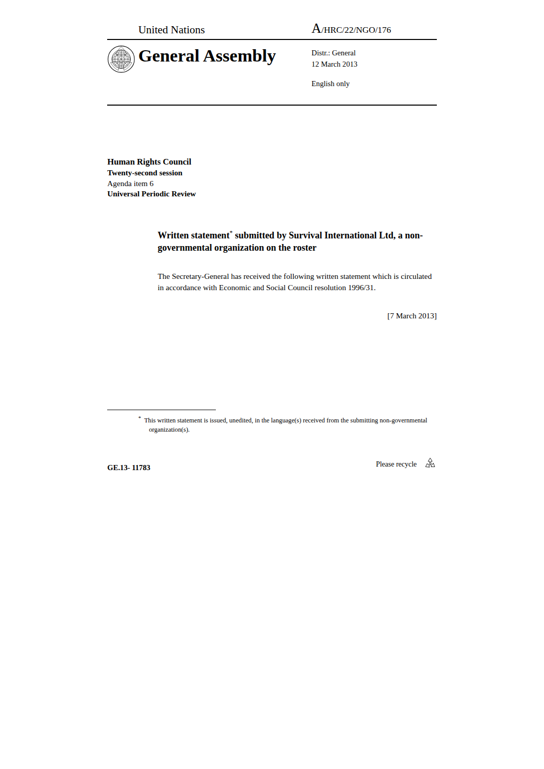United Nations
A/HRC/22/NGO/176
General Assembly
Distr.: General
12 March 2013
English only
Human Rights Council
Twenty-second session
Agenda item 6
Universal Periodic Review
Written statement* submitted by Survival International Ltd, a non-governmental organization on the roster
The Secretary-General has received the following written statement which is circulated in accordance with Economic and Social Council resolution 1996/31.
[7 March 2013]
* This written statement is issued, unedited, in the language(s) received from the submitting non-governmental organization(s).
GE.13- 11783
Please recycle